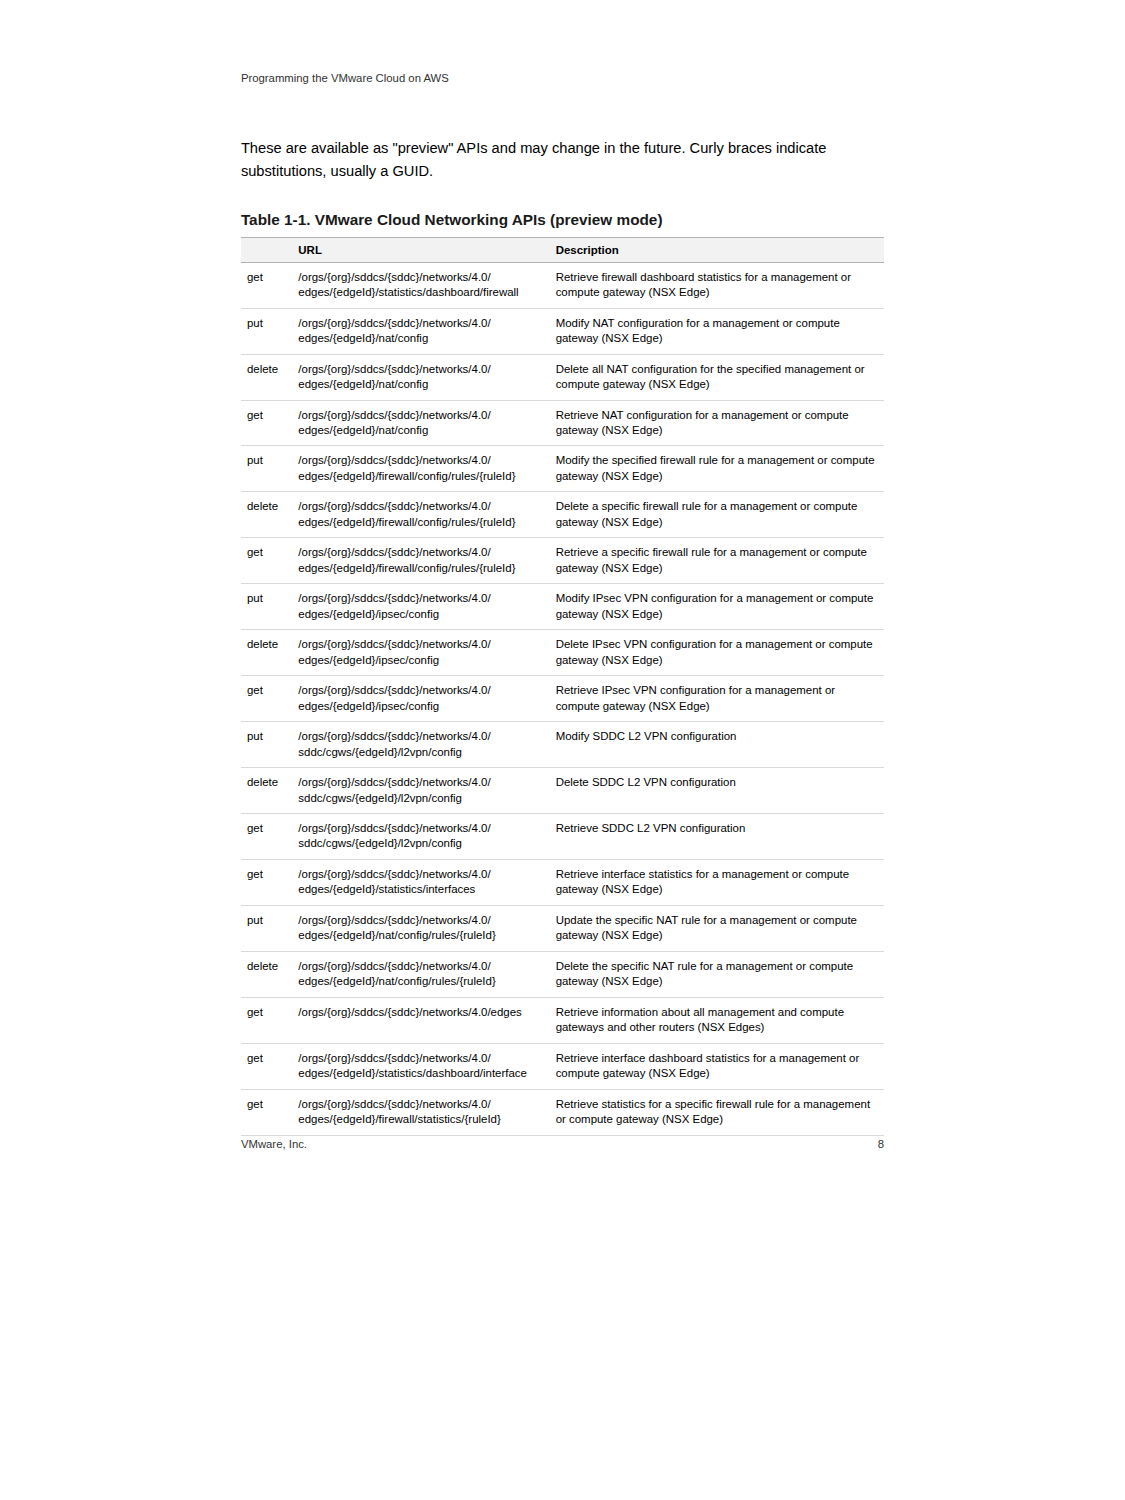Programming the VMware Cloud on AWS
These are available as "preview" APIs and may change in the future. Curly braces indicate substitutions, usually a GUID.
Table 1-1. VMware Cloud Networking APIs (preview mode)
| | URL | Description |
| --- | --- | --- |
| get | /orgs/{org}/sddcs/{sddc}/networks/4.0/ edges/{edgeId}/statistics/dashboard/firewall | Retrieve firewall dashboard statistics for a management or compute gateway (NSX Edge) |
| put | /orgs/{org}/sddcs/{sddc}/networks/4.0/ edges/{edgeId}/nat/config | Modify NAT configuration for a management or compute gateway (NSX Edge) |
| delete | /orgs/{org}/sddcs/{sddc}/networks/4.0/ edges/{edgeId}/nat/config | Delete all NAT configuration for the specified management or compute gateway (NSX Edge) |
| get | /orgs/{org}/sddcs/{sddc}/networks/4.0/ edges/{edgeId}/nat/config | Retrieve NAT configuration for a management or compute gateway (NSX Edge) |
| put | /orgs/{org}/sddcs/{sddc}/networks/4.0/ edges/{edgeId}/firewall/config/rules/{ruleId} | Modify the specified firewall rule for a management or compute gateway (NSX Edge) |
| delete | /orgs/{org}/sddcs/{sddc}/networks/4.0/ edges/{edgeId}/firewall/config/rules/{ruleId} | Delete a specific firewall rule for a management or compute gateway (NSX Edge) |
| get | /orgs/{org}/sddcs/{sddc}/networks/4.0/ edges/{edgeId}/firewall/config/rules/{ruleId} | Retrieve a specific firewall rule for a management or compute gateway (NSX Edge) |
| put | /orgs/{org}/sddcs/{sddc}/networks/4.0/ edges/{edgeId}/ipsec/config | Modify IPsec VPN configuration for a management or compute gateway (NSX Edge) |
| delete | /orgs/{org}/sddcs/{sddc}/networks/4.0/ edges/{edgeId}/ipsec/config | Delete IPsec VPN configuration for a management or compute gateway (NSX Edge) |
| get | /orgs/{org}/sddcs/{sddc}/networks/4.0/ edges/{edgeId}/ipsec/config | Retrieve IPsec VPN configuration for a management or compute gateway (NSX Edge) |
| put | /orgs/{org}/sddcs/{sddc}/networks/4.0/ sddc/cgws/{edgeId}/l2vpn/config | Modify SDDC L2 VPN configuration |
| delete | /orgs/{org}/sddcs/{sddc}/networks/4.0/ sddc/cgws/{edgeId}/l2vpn/config | Delete SDDC L2 VPN configuration |
| get | /orgs/{org}/sddcs/{sddc}/networks/4.0/ sddc/cgws/{edgeId}/l2vpn/config | Retrieve SDDC L2 VPN configuration |
| get | /orgs/{org}/sddcs/{sddc}/networks/4.0/ edges/{edgeId}/statistics/interfaces | Retrieve interface statistics for a management or compute gateway (NSX Edge) |
| put | /orgs/{org}/sddcs/{sddc}/networks/4.0/ edges/{edgeId}/nat/config/rules/{ruleId} | Update the specific NAT rule for a management or compute gateway (NSX Edge) |
| delete | /orgs/{org}/sddcs/{sddc}/networks/4.0/ edges/{edgeId}/nat/config/rules/{ruleId} | Delete the specific NAT rule for a management or compute gateway (NSX Edge) |
| get | /orgs/{org}/sddcs/{sddc}/networks/4.0/edges | Retrieve information about all management and compute gateways and other routers (NSX Edges) |
| get | /orgs/{org}/sddcs/{sddc}/networks/4.0/ edges/{edgeId}/statistics/dashboard/interface | Retrieve interface dashboard statistics for a management or compute gateway (NSX Edge) |
| get | /orgs/{org}/sddcs/{sddc}/networks/4.0/ edges/{edgeId}/firewall/statistics/{ruleId} | Retrieve statistics for a specific firewall rule for a management or compute gateway (NSX Edge) |
VMware, Inc. 8